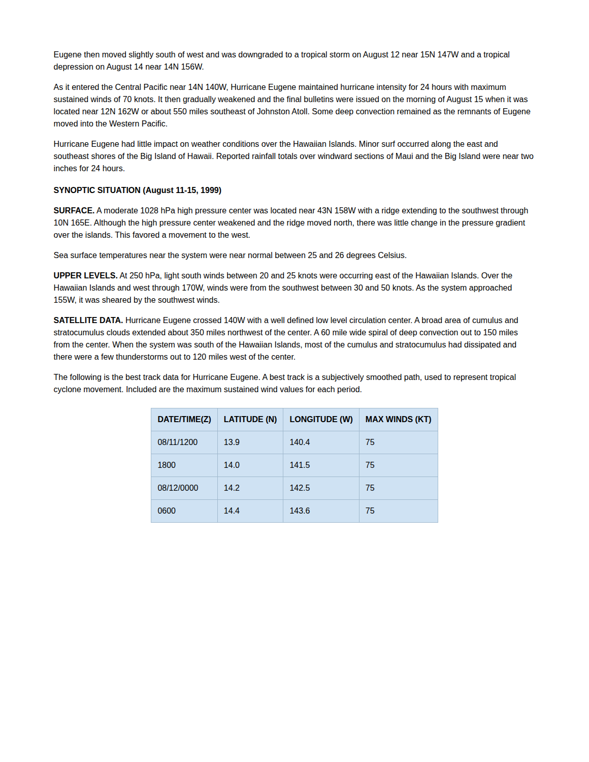Eugene then moved slightly south of west and was downgraded to a tropical storm on August 12 near 15N 147W and a tropical depression on August 14 near 14N 156W.
As it entered the Central Pacific near 14N 140W, Hurricane Eugene maintained hurricane intensity for 24 hours with maximum sustained winds of 70 knots. It then gradually weakened and the final bulletins were issued on the morning of August 15 when it was located near 12N 162W or about 550 miles southeast of Johnston Atoll. Some deep convection remained as the remnants of Eugene moved into the Western Pacific.
Hurricane Eugene had little impact on weather conditions over the Hawaiian Islands. Minor surf occurred along the east and southeast shores of the Big Island of Hawaii. Reported rainfall totals over windward sections of Maui and the Big Island were near two inches for 24 hours.
SYNOPTIC SITUATION (August 11-15, 1999)
SURFACE. A moderate 1028 hPa high pressure center was located near 43N 158W with a ridge extending to the southwest through 10N 165E. Although the high pressure center weakened and the ridge moved north, there was little change in the pressure gradient over the islands. This favored a movement to the west.
Sea surface temperatures near the system were near normal between 25 and 26 degrees Celsius.
UPPER LEVELS. At 250 hPa, light south winds between 20 and 25 knots were occurring east of the Hawaiian Islands. Over the Hawaiian Islands and west through 170W, winds were from the southwest between 30 and 50 knots. As the system approached 155W, it was sheared by the southwest winds.
SATELLITE DATA. Hurricane Eugene crossed 140W with a well defined low level circulation center. A broad area of cumulus and stratocumulus clouds extended about 350 miles northwest of the center. A 60 mile wide spiral of deep convection out to 150 miles from the center. When the system was south of the Hawaiian Islands, most of the cumulus and stratocumulus had dissipated and there were a few thunderstorms out to 120 miles west of the center.
The following is the best track data for Hurricane Eugene. A best track is a subjectively smoothed path, used to represent tropical cyclone movement. Included are the maximum sustained wind values for each period.
| DATE/TIME(Z) | LATITUDE (N) | LONGITUDE (W) | MAX WINDS (KT) |
| --- | --- | --- | --- |
| 08/11/1200 | 13.9 | 140.4 | 75 |
| 1800 | 14.0 | 141.5 | 75 |
| 08/12/0000 | 14.2 | 142.5 | 75 |
| 0600 | 14.4 | 143.6 | 75 |